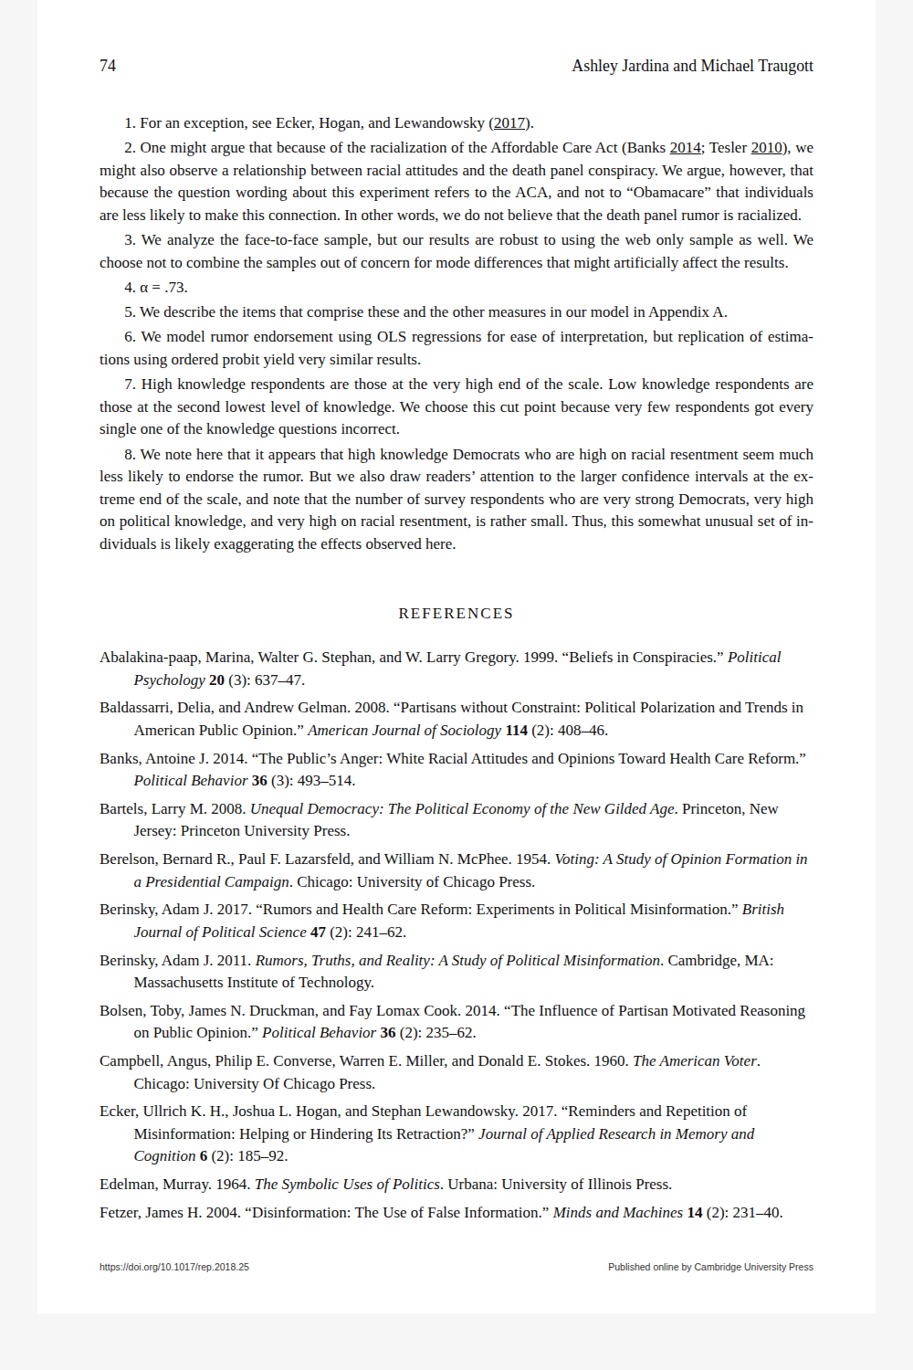74 Ashley Jardina and Michael Traugott
For an exception, see Ecker, Hogan, and Lewandowsky (2017).
One might argue that because of the racialization of the Affordable Care Act (Banks 2014; Tesler 2010), we might also observe a relationship between racial attitudes and the death panel conspiracy. We argue, however, that because the question wording about this experiment refers to the ACA, and not to “Obamacare” that individuals are less likely to make this connection. In other words, we do not believe that the death panel rumor is racialized.
We analyze the face-to-face sample, but our results are robust to using the web only sample as well. We choose not to combine the samples out of concern for mode differences that might artificially affect the results.
α = .73.
We describe the items that comprise these and the other measures in our model in Appendix A.
We model rumor endorsement using OLS regressions for ease of interpretation, but replication of estimations using ordered probit yield very similar results.
High knowledge respondents are those at the very high end of the scale. Low knowledge respondents are those at the second lowest level of knowledge. We choose this cut point because very few respondents got every single one of the knowledge questions incorrect.
We note here that it appears that high knowledge Democrats who are high on racial resentment seem much less likely to endorse the rumor. But we also draw readers’ attention to the larger confidence intervals at the extreme end of the scale, and note that the number of survey respondents who are very strong Democrats, very high on political knowledge, and very high on racial resentment, is rather small. Thus, this somewhat unusual set of individuals is likely exaggerating the effects observed here.
REFERENCES
Abalakina-paap, Marina, Walter G. Stephan, and W. Larry Gregory. 1999. “Beliefs in Conspiracies.” Political Psychology 20 (3): 637–47.
Baldassarri, Delia, and Andrew Gelman. 2008. “Partisans without Constraint: Political Polarization and Trends in American Public Opinion.” American Journal of Sociology 114 (2): 408–46.
Banks, Antoine J. 2014. “The Public’s Anger: White Racial Attitudes and Opinions Toward Health Care Reform.” Political Behavior 36 (3): 493–514.
Bartels, Larry M. 2008. Unequal Democracy: The Political Economy of the New Gilded Age. Princeton, New Jersey: Princeton University Press.
Berelson, Bernard R., Paul F. Lazarsfeld, and William N. McPhee. 1954. Voting: A Study of Opinion Formation in a Presidential Campaign. Chicago: University of Chicago Press.
Berinsky, Adam J. 2017. “Rumors and Health Care Reform: Experiments in Political Misinformation.” British Journal of Political Science 47 (2): 241–62.
Berinsky, Adam J. 2011. Rumors, Truths, and Reality: A Study of Political Misinformation. Cambridge, MA: Massachusetts Institute of Technology.
Bolsen, Toby, James N. Druckman, and Fay Lomax Cook. 2014. “The Influence of Partisan Motivated Reasoning on Public Opinion.” Political Behavior 36 (2): 235–62.
Campbell, Angus, Philip E. Converse, Warren E. Miller, and Donald E. Stokes. 1960. The American Voter. Chicago: University Of Chicago Press.
Ecker, Ullrich K. H., Joshua L. Hogan, and Stephan Lewandowsky. 2017. “Reminders and Repetition of Misinformation: Helping or Hindering Its Retraction?” Journal of Applied Research in Memory and Cognition 6 (2): 185–92.
Edelman, Murray. 1964. The Symbolic Uses of Politics. Urbana: University of Illinois Press.
Fetzer, James H. 2004. “Disinformation: The Use of False Information.” Minds and Machines 14 (2): 231–40.
https://doi.org/10.1017/rep.2018.25 Published online by Cambridge University Press